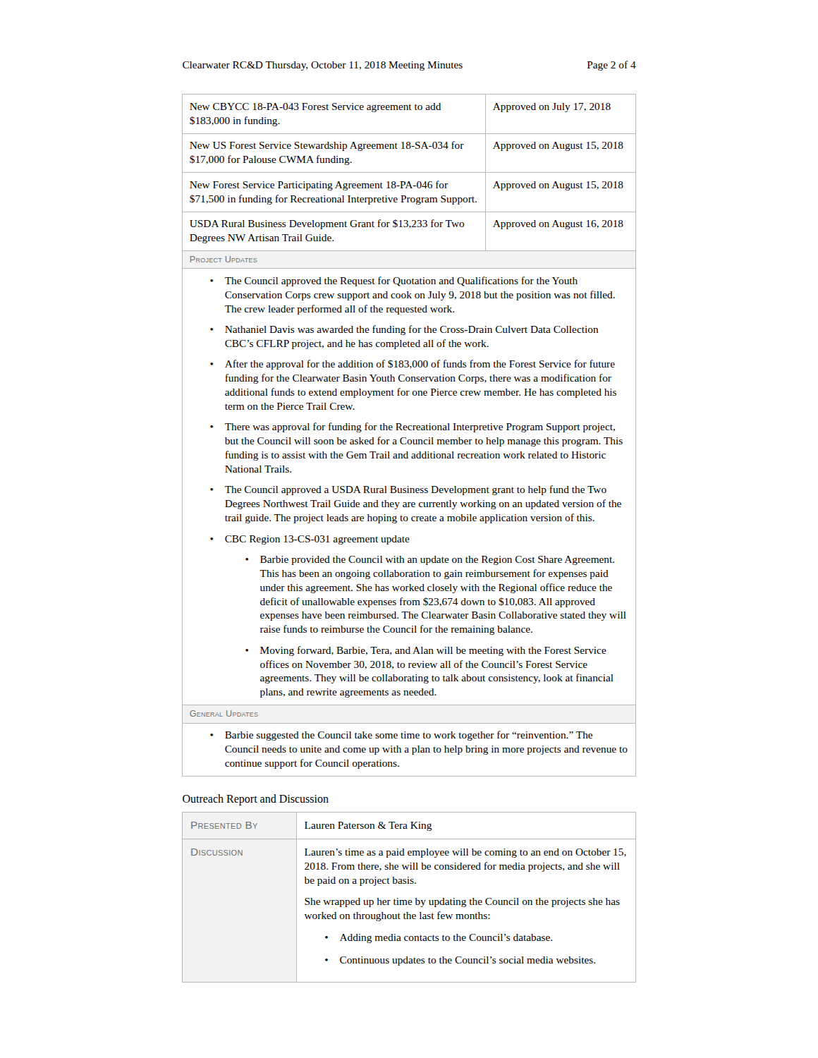Clearwater RC&D Thursday, October 11, 2018 Meeting Minutes
Page 2 of 4
| New CBYCC 18-PA-043 Forest Service agreement to add $183,000 in funding. | Approved on July 17, 2018 |
| New US Forest Service Stewardship Agreement 18-SA-034 for $17,000 for Palouse CWMA funding. | Approved on August 15, 2018 |
| New Forest Service Participating Agreement 18-PA-046 for $71,500 in funding for Recreational Interpretive Program Support. | Approved on August 15, 2018 |
| USDA Rural Business Development Grant for $13,233 for Two Degrees NW Artisan Trail Guide. | Approved on August 16, 2018 |
| Project Updates |
| The Council approved the Request for Quotation and Qualifications for the Youth Conservation Corps crew support and cook on July 9, 2018 but the position was not filled. The crew leader performed all of the requested work. Nathaniel Davis was awarded the funding for the Cross-Drain Culvert Data Collection CBC’s CFLRP project, and he has completed all of the work. After the approval for the addition of $183,000 of funds from the Forest Service for future funding for the Clearwater Basin Youth Conservation Corps, there was a modification for additional funds to extend employment for one Pierce crew member. He has completed his term on the Pierce Trail Crew. There was approval for funding for the Recreational Interpretive Program Support project, but the Council will soon be asked for a Council member to help manage this program. This funding is to assist with the Gem Trail and additional recreation work related to Historic National Trails. The Council approved a USDA Rural Business Development grant to help fund the Two Degrees Northwest Trail Guide and they are currently working on an updated version of the trail guide. The project leads are hoping to create a mobile application version of this. CBC Region 13-CS-031 agreement update Barbie provided the Council with an update on the Region Cost Share Agreement. This has been an ongoing collaboration to gain reimbursement for expenses paid under this agreement. She has worked closely with the Regional office reduce the deficit of unallowable expenses from $23,674 down to $10,083. All approved expenses have been reimbursed. The Clearwater Basin Collaborative stated they will raise funds to reimburse the Council for the remaining balance. Moving forward, Barbie, Tera, and Alan will be meeting with the Forest Service offices on November 30, 2018, to review all of the Council’s Forest Service agreements. They will be collaborating to talk about consistency, look at financial plans, and rewrite agreements as needed. |
| General Updates |
| Barbie suggested the Council take some time to work together for “reinvention.” The Council needs to unite and come up with a plan to help bring in more projects and revenue to continue support for Council operations. |
Outreach Report and Discussion
| Presented By | Lauren Paterson & Tera King |
| Discussion | Lauren’s time as a paid employee will be coming to an end on October 15, 2018. From there, she will be considered for media projects, and she will be paid on a project basis. She wrapped up her time by updating the Council on the projects she has worked on throughout the last few months: Adding media contacts to the Council’s database. Continuous updates to the Council’s social media websites. |